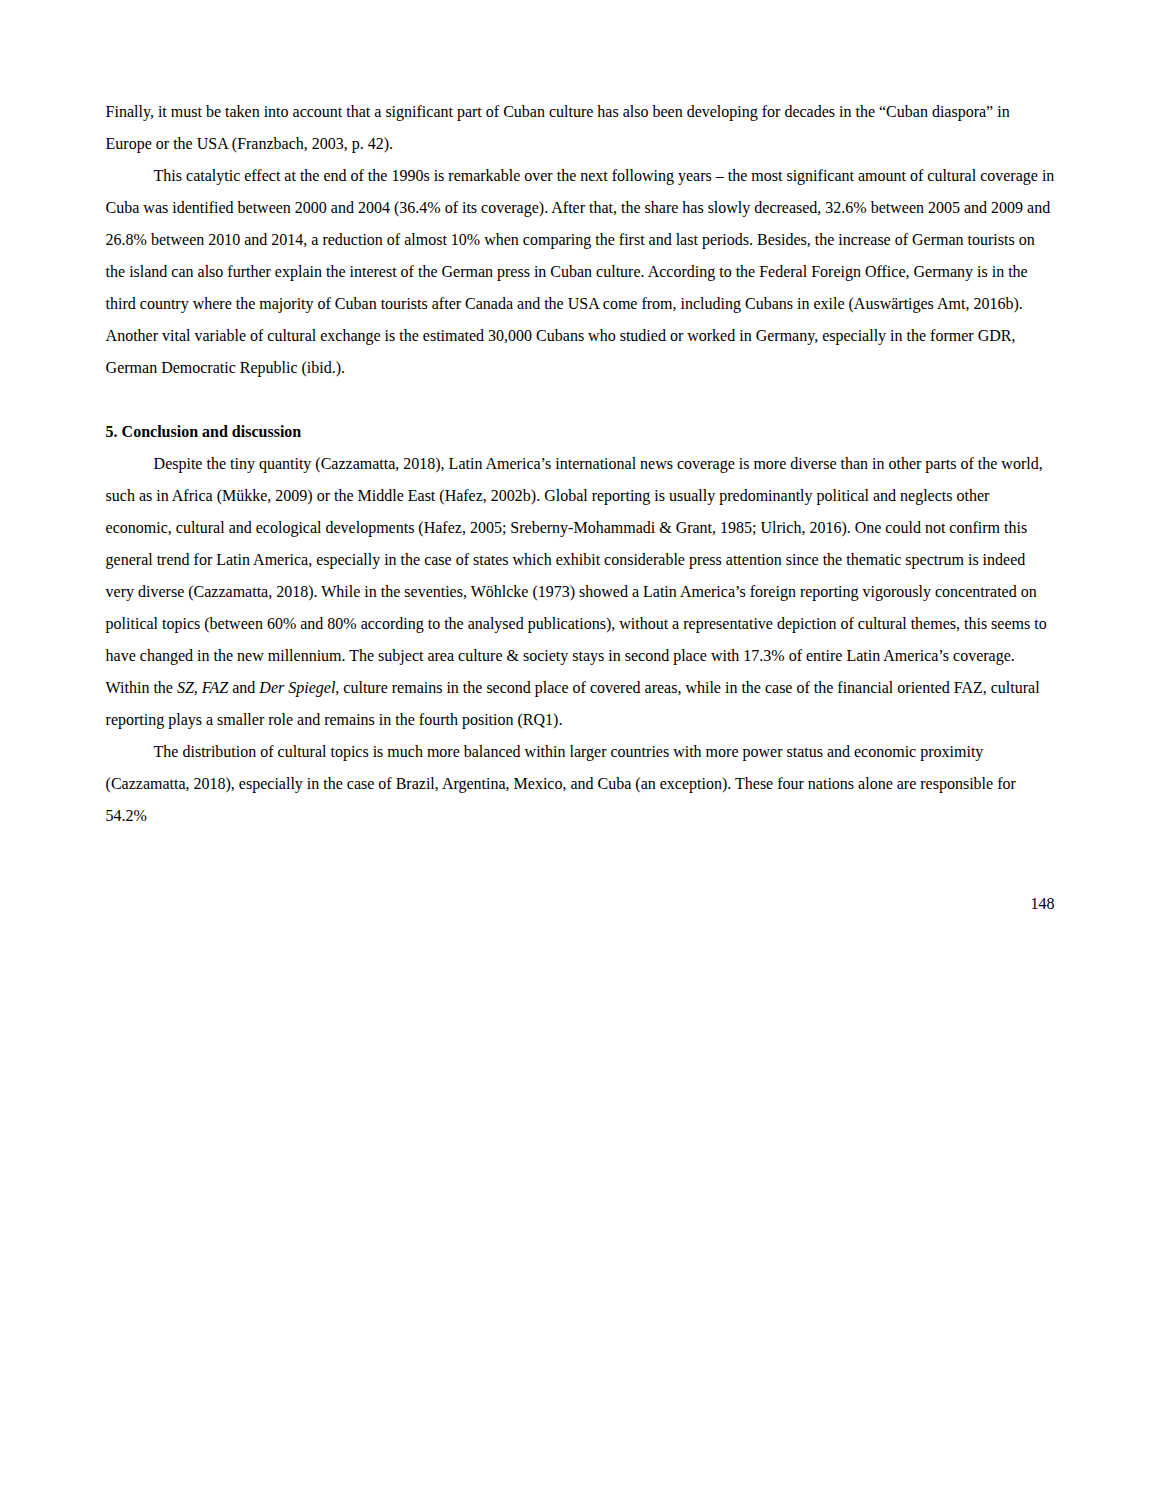Finally, it must be taken into account that a significant part of Cuban culture has also been developing for decades in the “Cuban diaspora” in Europe or the USA (Franzbach, 2003, p. 42).
This catalytic effect at the end of the 1990s is remarkable over the next following years – the most significant amount of cultural coverage in Cuba was identified between 2000 and 2004 (36.4% of its coverage). After that, the share has slowly decreased, 32.6% between 2005 and 2009 and 26.8% between 2010 and 2014, a reduction of almost 10% when comparing the first and last periods. Besides, the increase of German tourists on the island can also further explain the interest of the German press in Cuban culture. According to the Federal Foreign Office, Germany is in the third country where the majority of Cuban tourists after Canada and the USA come from, including Cubans in exile (Auswärtiges Amt, 2016b). Another vital variable of cultural exchange is the estimated 30,000 Cubans who studied or worked in Germany, especially in the former GDR, German Democratic Republic (ibid.).
5. Conclusion and discussion
Despite the tiny quantity (Cazzamatta, 2018), Latin America’s international news coverage is more diverse than in other parts of the world, such as in Africa (Mükke, 2009) or the Middle East (Hafez, 2002b). Global reporting is usually predominantly political and neglects other economic, cultural and ecological developments (Hafez, 2005; Sreberny-Mohammadi & Grant, 1985; Ulrich, 2016). One could not confirm this general trend for Latin America, especially in the case of states which exhibit considerable press attention since the thematic spectrum is indeed very diverse (Cazzamatta, 2018). While in the seventies, Wöhlcke (1973) showed a Latin America’s foreign reporting vigorously concentrated on political topics (between 60% and 80% according to the analysed publications), without a representative depiction of cultural themes, this seems to have changed in the new millennium. The subject area culture & society stays in second place with 17.3% of entire Latin America’s coverage. Within the SZ, FAZ and Der Spiegel, culture remains in the second place of covered areas, while in the case of the financial oriented FAZ, cultural reporting plays a smaller role and remains in the fourth position (RQ1).
The distribution of cultural topics is much more balanced within larger countries with more power status and economic proximity (Cazzamatta, 2018), especially in the case of Brazil, Argentina, Mexico, and Cuba (an exception). These four nations alone are responsible for 54.2%
148